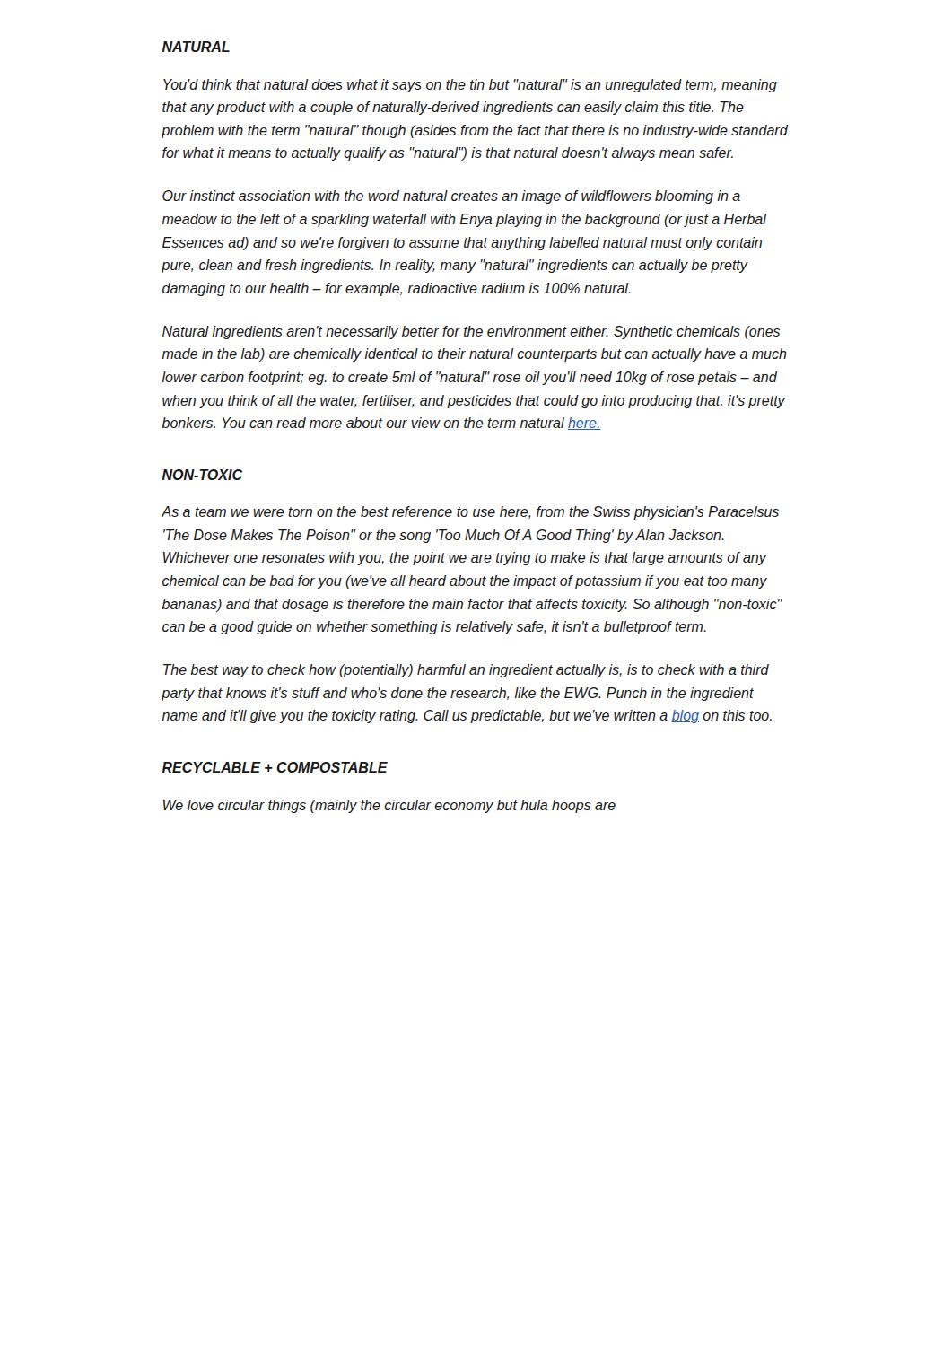NATURAL
You'd think that natural does what it says on the tin but "natural" is an unregulated term, meaning that any product with a couple of naturally-derived ingredients can easily claim this title. The problem with the term "natural" though (asides from the fact that there is no industry-wide standard for what it means to actually qualify as "natural") is that natural doesn't always mean safer.
Our instinct association with the word natural creates an image of wildflowers blooming in a meadow to the left of a sparkling waterfall with Enya playing in the background (or just a Herbal Essences ad) and so we're forgiven to assume that anything labelled natural must only contain pure, clean and fresh ingredients. In reality, many "natural" ingredients can actually be pretty damaging to our health – for example, radioactive radium is 100% natural.
Natural ingredients aren't necessarily better for the environment either. Synthetic chemicals (ones made in the lab) are chemically identical to their natural counterparts but can actually have a much lower carbon footprint; eg. to create 5ml of "natural" rose oil you'll need 10kg of rose petals – and when you think of all the water, fertiliser, and pesticides that could go into producing that, it's pretty bonkers. You can read more about our view on the term natural here.
NON-TOXIC
As a team we were torn on the best reference to use here, from the Swiss physician's Paracelsus 'The Dose Makes The Poison" or the song 'Too Much Of A Good Thing' by Alan Jackson. Whichever one resonates with you, the point we are trying to make is that large amounts of any chemical can be bad for you (we've all heard about the impact of potassium if you eat too many bananas) and that dosage is therefore the main factor that affects toxicity. So although "non-toxic" can be a good guide on whether something is relatively safe, it isn't a bulletproof term.
The best way to check how (potentially) harmful an ingredient actually is, is to check with a third party that knows it's stuff and who's done the research, like the EWG. Punch in the ingredient name and it'll give you the toxicity rating. Call us predictable, but we've written a blog on this too.
RECYCLABLE + COMPOSTABLE
We love circular things (mainly the circular economy but hula hoops are